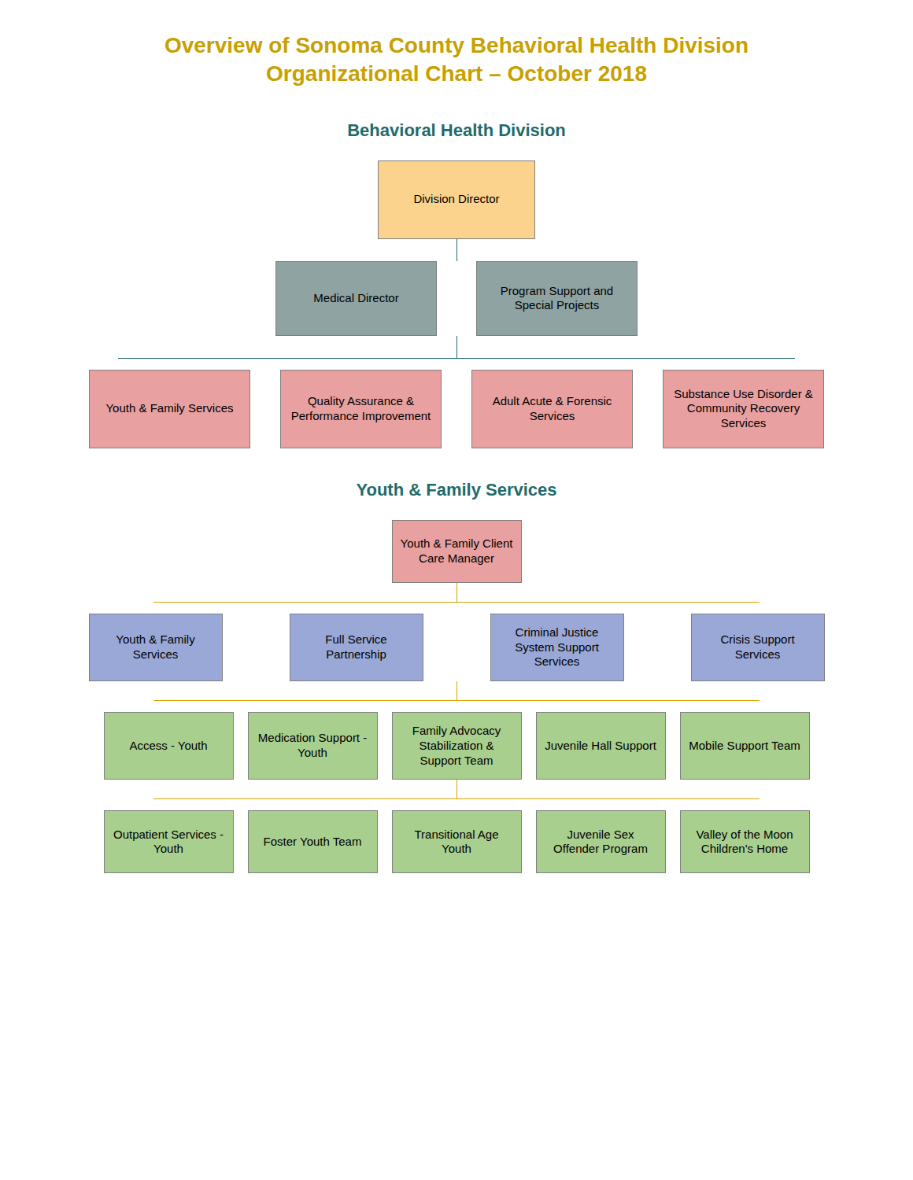Overview of Sonoma County Behavioral Health Division
Organizational Chart – October 2018
Behavioral Health Division
Division Director
Medical Director
Program Support and Special Projects
Youth & Family Services
Quality Assurance & Performance Improvement
Adult Acute & Forensic Services
Substance Use Disorder & Community Recovery Services
Youth & Family Services
Youth & Family Client Care Manager
Youth & Family Services
Full Service Partnership
Criminal Justice System Support Services
Crisis Support Services
Access - Youth
Medication Support - Youth
Family Advocacy Stabilization & Support Team
Juvenile Hall Support
Mobile Support Team
Outpatient Services - Youth
Foster Youth Team
Transitional Age Youth
Juvenile Sex Offender Program
Valley of the Moon Children's Home